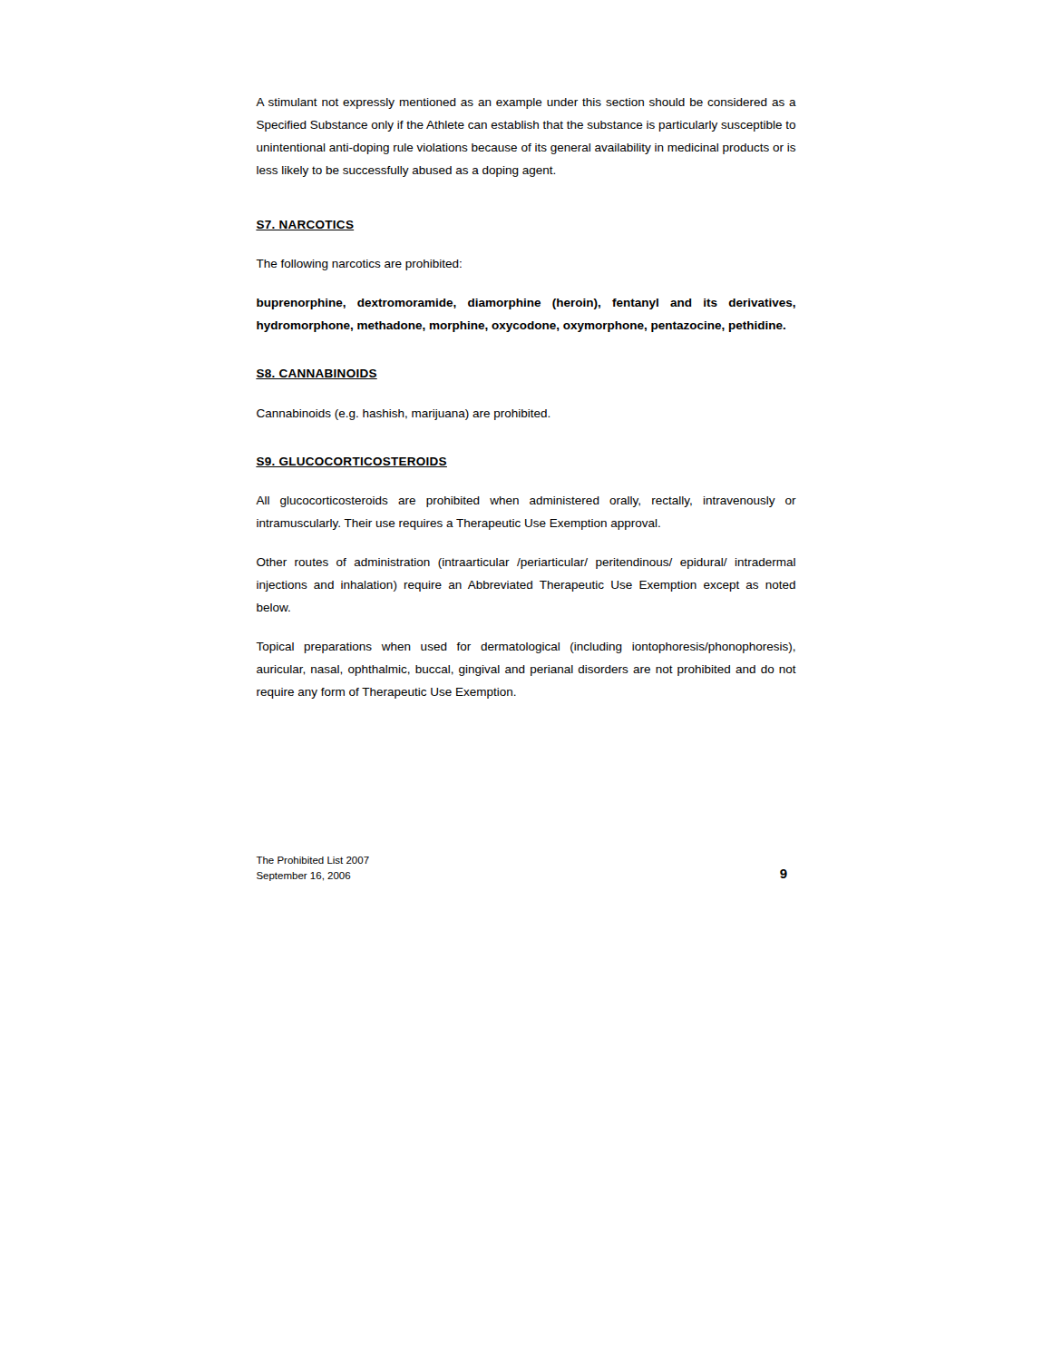A stimulant not expressly mentioned as an example under this section should be considered as a Specified Substance only if the Athlete can establish that the substance is particularly susceptible to unintentional anti-doping rule violations because of its general availability in medicinal products or is less likely to be successfully abused as a doping agent.
S7. NARCOTICS
The following narcotics are prohibited:
buprenorphine, dextromoramide, diamorphine (heroin), fentanyl and its derivatives, hydromorphone, methadone, morphine, oxycodone, oxymorphone, pentazocine, pethidine.
S8. CANNABINOIDS
Cannabinoids (e.g. hashish, marijuana) are prohibited.
S9. GLUCOCORTICOSTEROIDS
All glucocorticosteroids are prohibited when administered orally, rectally, intravenously or intramuscularly. Their use requires a Therapeutic Use Exemption approval.
Other routes of administration (intraarticular /periarticular/ peritendinous/ epidural/ intradermal injections and inhalation) require an Abbreviated Therapeutic Use Exemption except as noted below.
Topical preparations when used for dermatological (including iontophoresis/phonophoresis), auricular, nasal, ophthalmic, buccal, gingival and perianal disorders are not prohibited and do not require any form of Therapeutic Use Exemption.
The Prohibited List 2007 September 16, 2006
9